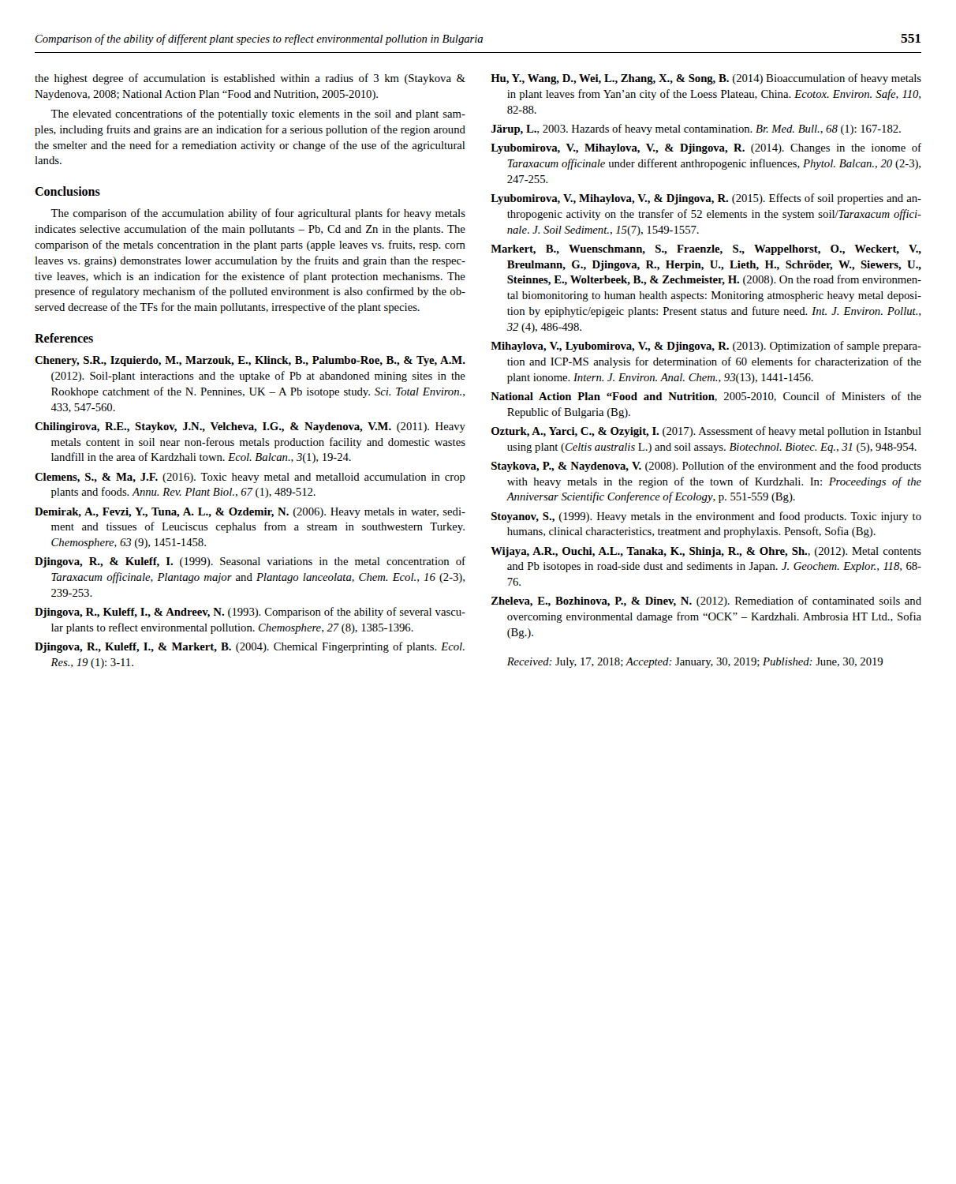Comparison of the ability of different plant species to reflect environmental pollution in Bulgaria
551
the highest degree of accumulation is established within a radius of 3 km (Staykova & Naydenova, 2008; National Action Plan “Food and Nutrition, 2005-2010).
The elevated concentrations of the potentially toxic elements in the soil and plant samples, including fruits and grains are an indication for a serious pollution of the region around the smelter and the need for a remediation activity or change of the use of the agricultural lands.
Conclusions
The comparison of the accumulation ability of four agricultural plants for heavy metals indicates selective accumulation of the main pollutants – Pb, Cd and Zn in the plants. The comparison of the metals concentration in the plant parts (apple leaves vs. fruits, resp. corn leaves vs. grains) demonstrates lower accumulation by the fruits and grain than the respective leaves, which is an indication for the existence of plant protection mechanisms. The presence of regulatory mechanism of the polluted environment is also confirmed by the observed decrease of the TFs for the main pollutants, irrespective of the plant species.
References
Chenery, S.R., Izquierdo, M., Marzouk, E., Klinck, B., Palumbo-Roe, B., & Tye, A.M. (2012). Soil-plant interactions and the uptake of Pb at abandoned mining sites in the Rookhope catchment of the N. Pennines, UK – A Pb isotope study. Sci. Total Environ., 433, 547-560.
Chilingirova, R.E., Staykov, J.N., Velcheva, I.G., & Naydenova, V.M. (2011). Heavy metals content in soil near non-ferous metals production facility and domestic wastes landfill in the area of Kardzhali town. Ecol. Balcan., 3(1), 19-24.
Clemens, S., & Ma, J.F. (2016). Toxic heavy metal and metalloid accumulation in crop plants and foods. Annu. Rev. Plant Biol., 67 (1), 489-512.
Demirak, A., Fevzi, Y., Tuna, A. L., & Ozdemir, N. (2006). Heavy metals in water, sediment and tissues of Leuciscus cephalus from a stream in southwestern Turkey. Chemosphere, 63 (9), 1451-1458.
Djingova, R., & Kuleff, I. (1999). Seasonal variations in the metal concentration of Taraxacum officinale, Plantago major and Plantago lanceolata, Chem. Ecol., 16 (2-3), 239-253.
Djingova, R., Kuleff, I., & Andreev, N. (1993). Comparison of the ability of several vascular plants to reflect environmental pollution. Chemosphere, 27 (8), 1385-1396.
Djingova, R., Kuleff, I., & Markert, B. (2004). Chemical Fingerprinting of plants. Ecol. Res., 19 (1): 3-11.
Hu, Y., Wang, D., Wei, L., Zhang, X., & Song, B. (2014) Bioaccumulation of heavy metals in plant leaves from Yan’an city of the Loess Plateau, China. Ecotox. Environ. Safe, 110, 82-88.
Järup, L., 2003. Hazards of heavy metal contamination. Br. Med. Bull., 68 (1): 167-182.
Lyubomirova, V., Mihaylova, V., & Djingova, R. (2014). Changes in the ionome of Taraxacum officinale under different anthropogenic influences, Phytol. Balcan., 20 (2-3), 247-255.
Lyubomirova, V., Mihaylova, V., & Djingova, R. (2015). Effects of soil properties and anthropogenic activity on the transfer of 52 elements in the system soil/Taraxacum officinale. J. Soil Sediment., 15(7), 1549-1557.
Markert, B., Wuenschmann, S., Fraenzle, S., Wappelhorst, O., Weckert, V., Breulmann, G., Djingova, R., Herpin, U., Lieth, H., Schröder, W., Siewers, U., Steinnes, E., Wolterbeek, B., & Zechmeister, H. (2008). On the road from environmental biomonitoring to human health aspects: Monitoring atmospheric heavy metal deposition by epiphytic/epigeic plants: Present status and future need. Int. J. Environ. Pollut., 32 (4), 486-498.
Mihaylova, V., Lyubomirova, V., & Djingova, R. (2013). Optimization of sample preparation and ICP-MS analysis for determination of 60 elements for characterization of the plant ionome. Intern. J. Environ. Anal. Chem., 93(13), 1441-1456.
National Action Plan “Food and Nutrition, 2005-2010, Council of Ministers of the Republic of Bulgaria (Bg).
Ozturk, A., Yarci, C., & Ozyigit, I. (2017). Assessment of heavy metal pollution in Istanbul using plant (Celtis australis L.) and soil assays. Biotechnol. Biotec. Eq., 31 (5), 948-954.
Staykova, P., & Naydenova, V. (2008). Pollution of the environment and the food products with heavy metals in the region of the town of Kurdzhali. In: Proceedings of the Anniversar Scientific Conference of Ecology, p. 551-559 (Bg).
Stoyanov, S., (1999). Heavy metals in the environment and food products. Toxic injury to humans, clinical characteristics, treatment and prophylaxis. Pensoft, Sofia (Bg).
Wijaya, A.R., Ouchi, A.L., Tanaka, K., Shinja, R., & Ohre, Sh., (2012). Metal contents and Pb isotopes in road-side dust and sediments in Japan. J. Geochem. Explor., 118, 68-76.
Zheleva, E., Bozhinova, P., & Dinev, N. (2012). Remediation of contaminated soils and overcoming environmental damage from “OCK” – Kardzhali. Ambrosia HT Ltd., Sofia (Bg.).
Received: July, 17, 2018; Accepted: January, 30, 2019; Published: June, 30, 2019